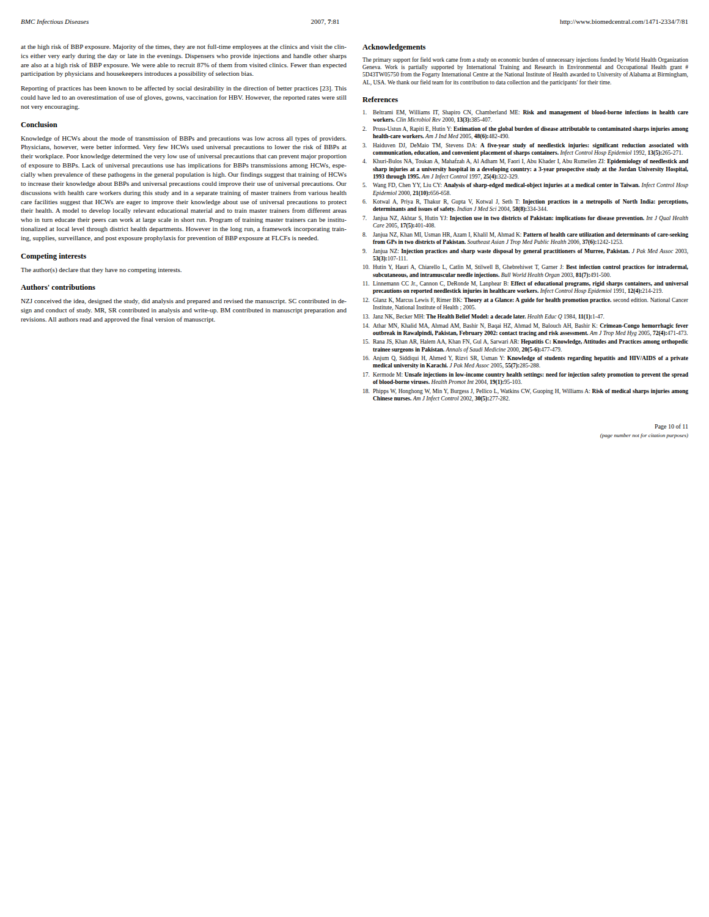BMC Infectious Diseases 2007, 7:81 http://www.biomedcentral.com/1471-2334/7/81
at the high risk of BBP exposure. Majority of the times, they are not full-time employees at the clinics and visit the clinics either very early during the day or late in the evenings. Dispensers who provide injections and handle other sharps are also at a high risk of BBP exposure. We were able to recruit 87% of them from visited clinics. Fewer than expected participation by physicians and housekeepers introduces a possibility of selection bias.
Reporting of practices has been known to be affected by social desirability in the direction of better practices [23]. This could have led to an overestimation of use of gloves, gowns, vaccination for HBV. However, the reported rates were still not very encouraging.
Conclusion
Knowledge of HCWs about the mode of transmission of BBPs and precautions was low across all types of providers. Physicians, however, were better informed. Very few HCWs used universal precautions to lower the risk of BBPs at their workplace. Poor knowledge determined the very low use of universal precautions that can prevent major proportion of exposure to BBPs. Lack of universal precautions use has implications for BBPs transmissions among HCWs, especially when prevalence of these pathogens in the general population is high. Our findings suggest that training of HCWs to increase their knowledge about BBPs and universal precautions could improve their use of universal precautions. Our discussions with health care workers during this study and in a separate training of master trainers from various health care facilities suggest that HCWs are eager to improve their knowledge about use of universal precautions to protect their health. A model to develop locally relevant educational material and to train master trainers from different areas who in turn educate their peers can work at large scale in short run. Program of training master trainers can be institutionalized at local level through district health departments. However in the long run, a framework incorporating training, supplies, surveillance, and post exposure prophylaxis for prevention of BBP exposure at FLCFs is needed.
Competing interests
The author(s) declare that they have no competing interests.
Authors' contributions
NZJ conceived the idea, designed the study, did analysis and prepared and revised the manuscript. SC contributed in design and conduct of study. MR, SR contributed in analysis and write-up. BM contributed in manuscript preparation and revisions. All authors read and approved the final version of manuscript.
Acknowledgements
The primary support for field work came from a study on economic burden of unnecessary injections funded by World Health Organization Geneva. Work is partially supported by International Training and Research in Environmental and Occupational Health grant # 5D43TW05750 from the Fogarty International Centre at the National Institute of Health awarded to University of Alabama at Birmingham, AL, USA. We thank our field team for its contribution to data collection and the participants' for their time.
References
Beltrami EM, Williams IT, Shapiro CN, Chamberland ME: Risk and management of blood-borne infections in health care workers. Clin Microbiol Rev 2000, 13(3): 385-407.
Pruss-Ustun A, Rapiti E, Hutin Y: Estimation of the global burden of disease attributable to contaminated sharps injuries among health-care workers. Am J Ind Med 2005, 48(6): 482-490.
Haiduven DJ, DeMaio TM, Stevens DA: A five-year study of needlestick injuries: significant reduction associated with communication, education, and convenient placement of sharps containers. Infect Control Hosp Epidemiol 1992, 13(5): 265-271.
Khuri-Bulos NA, Toukan A, Mahafzah A, Al Adham M, Faori I, Abu Khader I, Abu Rumeilen ZI: Epidemiology of needlestick and sharp injuries at a university hospital in a developing country: a 3-year prospective study at the Jordan University Hospital, 1993 through 1995. Am J Infect Control 1997, 25(4): 322-329.
Wang FD, Chen YY, Liu CY: Analysis of sharp-edged medical-object injuries at a medical center in Taiwan. Infect Control Hosp Epidemiol 2000, 21(10): 656-658.
Kotwal A, Priya R, Thakur R, Gupta V, Kotwal J, Seth T: Injection practices in a metropolis of North India: perceptions, determinants and issues of safety. Indian J Med Sci 2004, 58(8): 334-344.
Janjua NZ, Akhtar S, Hutin YJ: Injection use in two districts of Pakistan: implications for disease prevention. Int J Qual Health Care 2005, 17(5): 401-408.
Janjua NZ, Khan MI, Usman HR, Azam I, Khalil M, Ahmad K: Pattern of health care utilization and determinants of care-seeking from GPs in two districts of Pakistan. Southeast Asian J Trop Med Public Health 2006, 37(6): 1242-1253.
Janjua NZ: Injection practices and sharp waste disposal by general practitioners of Murree, Pakistan. J Pak Med Assoc 2003, 53(3): 107-111.
Hutin Y, Hauri A, Chiarello L, Catlin M, Stilwell B, Ghebrehiwet T, Garner J: Best infection control practices for intradermal, subcutaneous, and intramuscular needle injections. Bull World Health Organ 2003, 81(7): 491-500.
Linnemann CC Jr., Cannon C, DeRonde M, Lanphear B: Effect of educational programs, rigid sharps containers, and universal precautions on reported needlestick injuries in healthcare workers. Infect Control Hosp Epidemiol 1991, 12(4): 214-219.
Glanz K, Marcus Lewis F, Rimer BK: Theory at a Glance: A guide for health promotion practice. second edition. National Cancer Institute, National Institute of Health ; 2005.
Janz NK, Becker MH: The Health Belief Model: a decade later. Health Educ Q 1984, 11(1): 1-47.
Athar MN, Khalid MA, Ahmad AM, Bashir N, Baqai HZ, Ahmad M, Balouch AH, Bashir K: Crimean-Congo hemorrhagic fever outbreak in Rawalpindi, Pakistan, February 2002: contact tracing and risk assessment. Am J Trop Med Hyg 2005, 72(4): 471-473.
Rana JS, Khan AR, Halem AA, Khan FN, Gul A, Sarwari AR: Hepatitis C: Knowledge, Attitudes and Practices among orthopedic trainee surgeons in Pakistan. Annals of Saudi Medicine 2000, 20(5-6): 477-479.
Anjum Q, Siddiqui H, Ahmed Y, Rizvi SR, Usman Y: Knowledge of students regarding hepatitis and HIV/AIDS of a private medical university in Karachi. J Pak Med Assoc 2005, 55(7): 285-288.
Kermode M: Unsafe injections in low-income country health settings: need for injection safety promotion to prevent the spread of blood-borne viruses. Health Promot Int 2004, 19(1): 95-103.
Phipps W, Honghong W, Min Y, Burgess J, Pellico L, Watkins CW, Guoping H, Williams A: Risk of medical sharps injuries among Chinese nurses. Am J Infect Control 2002, 30(5): 277-282.
Page 10 of 11
(page number not for citation purposes)